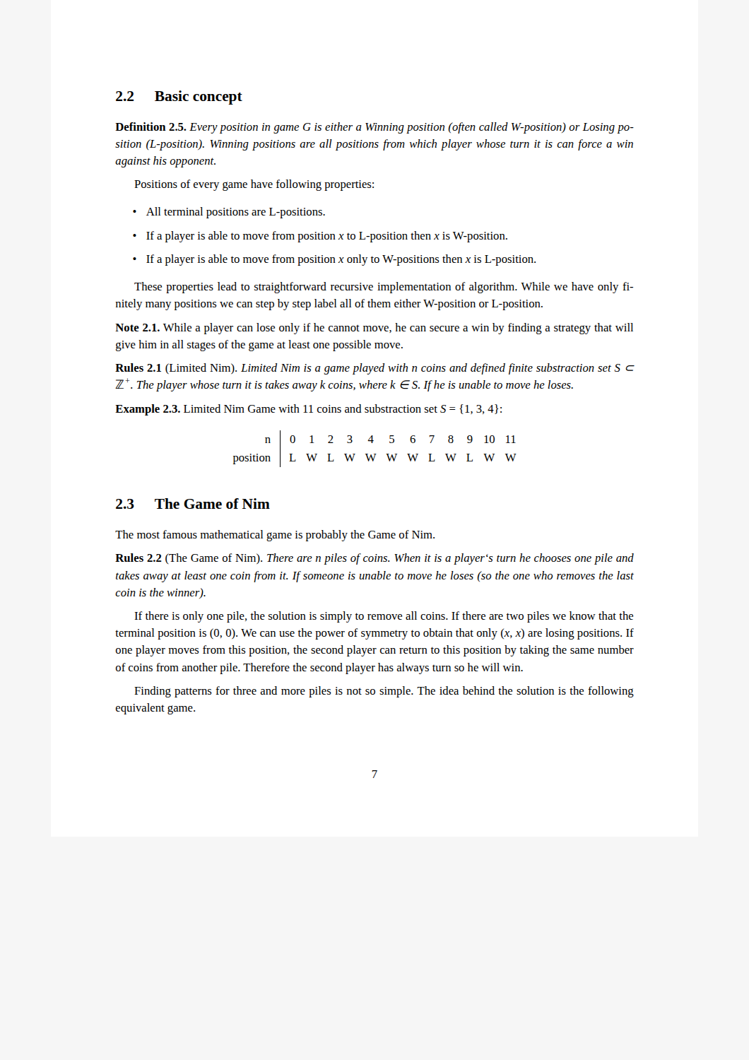2.2 Basic concept
Definition 2.5. Every position in game G is either a Winning position (often called W-position) or Losing position (L-position). Winning positions are all positions from which player whose turn it is can force a win against his opponent.
Positions of every game have following properties:
All terminal positions are L-positions.
If a player is able to move from position x to L-position then x is W-position.
If a player is able to move from position x only to W-positions then x is L-position.
These properties lead to straightforward recursive implementation of algorithm. While we have only finitely many positions we can step by step label all of them either W-position or L-position.
Note 2.1. While a player can lose only if he cannot move, he can secure a win by finding a strategy that will give him in all stages of the game at least one possible move.
Rules 2.1 (Limited Nim). Limited Nim is a game played with n coins and defined finite substraction set S ⊂ ℤ+. The player whose turn it is takes away k coins, where k ∈ S. If he is unable to move he loses.
Example 2.3. Limited Nim Game with 11 coins and substraction set S = {1, 3, 4}:
| n | 0 | 1 | 2 | 3 | 4 | 5 | 6 | 7 | 8 | 9 | 10 | 11 |
| position | L | W | L | W | W | W | W | L | W | L | W | W |
2.3 The Game of Nim
The most famous mathematical game is probably the Game of Nim.
Rules 2.2 (The Game of Nim). There are n piles of coins. When it is a player‘s turn he chooses one pile and takes away at least one coin from it. If someone is unable to move he loses (so the one who removes the last coin is the winner).
If there is only one pile, the solution is simply to remove all coins. If there are two piles we know that the terminal position is (0, 0). We can use the power of symmetry to obtain that only (x, x) are losing positions. If one player moves from this position, the second player can return to this position by taking the same number of coins from another pile. Therefore the second player has always turn so he will win.
Finding patterns for three and more piles is not so simple. The idea behind the solution is the following equivalent game.
7